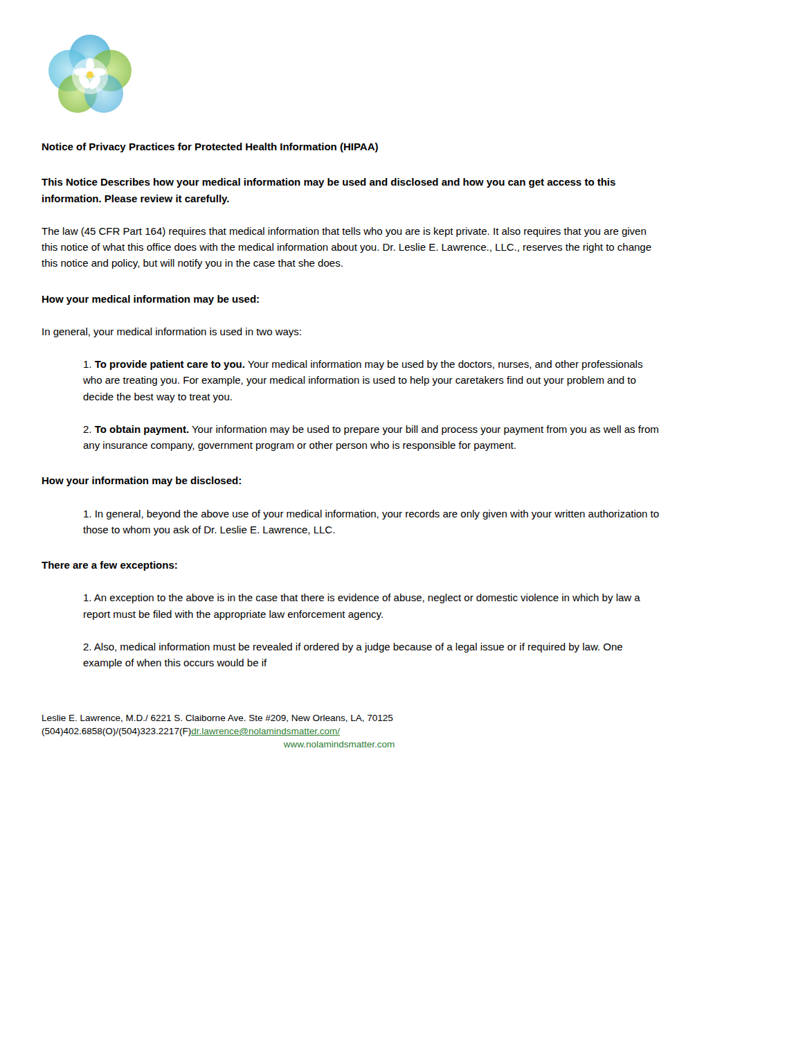Notice of Privacy Practices for Protected Health Information (HIPAA)
This Notice Describes how your medical information may be used and disclosed and how you can get access to this information. Please review it carefully.
The law (45 CFR Part 164) requires that medical information that tells who you are is kept private. It also requires that you are given this notice of what this office does with the medical information about you. Dr. Leslie E. Lawrence., LLC., reserves the right to change this notice and policy, but will notify you in the case that she does.
How your medical information may be used:
In general, your medical information is used in two ways:
1. To provide patient care to you. Your medical information may be used by the doctors, nurses, and other professionals who are treating you. For example, your medical information is used to help your caretakers find out your problem and to decide the best way to treat you.
2. To obtain payment. Your information may be used to prepare your bill and process your payment from you as well as from any insurance company, government program or other person who is responsible for payment.
How your information may be disclosed:
1. In general, beyond the above use of your medical information, your records are only given with your written authorization to those to whom you ask of Dr. Leslie E. Lawrence, LLC.
There are a few exceptions:
1. An exception to the above is in the case that there is evidence of abuse, neglect or domestic violence in which by law a report must be filed with the appropriate law enforcement agency.
2. Also, medical information must be revealed if ordered by a judge because of a legal issue or if required by law. One example of when this occurs would be if
Leslie E. Lawrence, M.D./ 6221 S. Claiborne Ave. Ste #209, New Orleans, LA, 70125
(504)402.6858(O)/(504)323.2217(F)dr.lawrence@nolamindsmatter.com/ www.nolamindsmatter.com